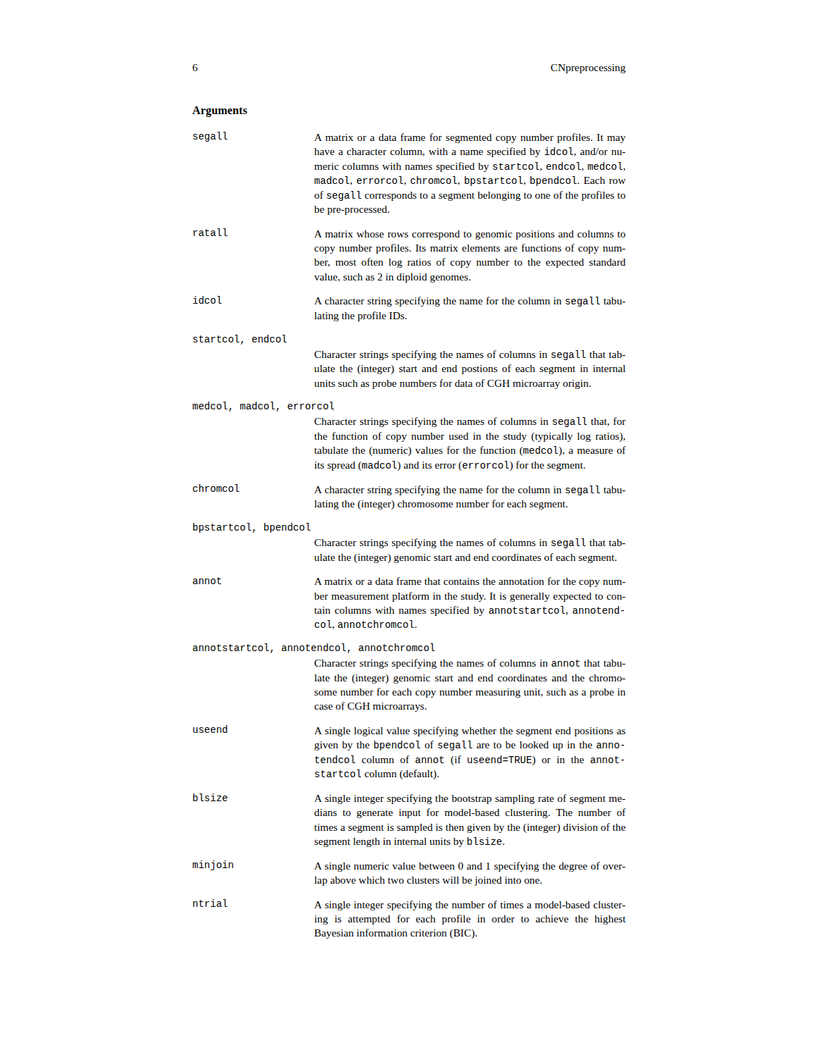6 CNpreprocessing
Arguments
segall
A matrix or a data frame for segmented copy number profiles. It may have a character column, with a name specified by idcol, and/or numeric columns with names specified by startcol, endcol, medcol, madcol, errorcol, chromcol, bpstartcol, bpendcol. Each row of segall corresponds to a segment belonging to one of the profiles to be pre-processed.
ratall
A matrix whose rows correspond to genomic positions and columns to copy number profiles. Its matrix elements are functions of copy number, most often log ratios of copy number to the expected standard value, such as 2 in diploid genomes.
idcol
A character string specifying the name for the column in segall tabulating the profile IDs.
startcol, endcol
Character strings specifying the names of columns in segall that tabulate the (integer) start and end postions of each segment in internal units such as probe numbers for data of CGH microarray origin.
medcol, madcol, errorcol
Character strings specifying the names of columns in segall that, for the function of copy number used in the study (typically log ratios), tabulate the (numeric) values for the function (medcol), a measure of its spread (madcol) and its error (errorcol) for the segment.
chromcol
A character string specifying the name for the column in segall tabulating the (integer) chromosome number for each segment.
bpstartcol, bpendcol
Character strings specifying the names of columns in segall that tabulate the (integer) genomic start and end coordinates of each segment.
annot
A matrix or a data frame that contains the annotation for the copy number measurement platform in the study. It is generally expected to contain columns with names specified by annotstartcol, annotendcol, annotchromcol.
annotstartcol, annotendcol, annotchromcol
Character strings specifying the names of columns in annot that tabulate the (integer) genomic start and end coordinates and the chromosome number for each copy number measuring unit, such as a probe in case of CGH microarrays.
useend
A single logical value specifying whether the segment end positions as given by the bpendcol of segall are to be looked up in the annotendcol column of annot (if useend=TRUE) or in the annotstartcol column (default).
blsize
A single integer specifying the bootstrap sampling rate of segment medians to generate input for model-based clustering. The number of times a segment is sampled is then given by the (integer) division of the segment length in internal units by blsize.
minjoin
A single numeric value between 0 and 1 specifying the degree of overlap above which two clusters will be joined into one.
ntrial
A single integer specifying the number of times a model-based clustering is attempted for each profile in order to achieve the highest Bayesian information criterion (BIC).